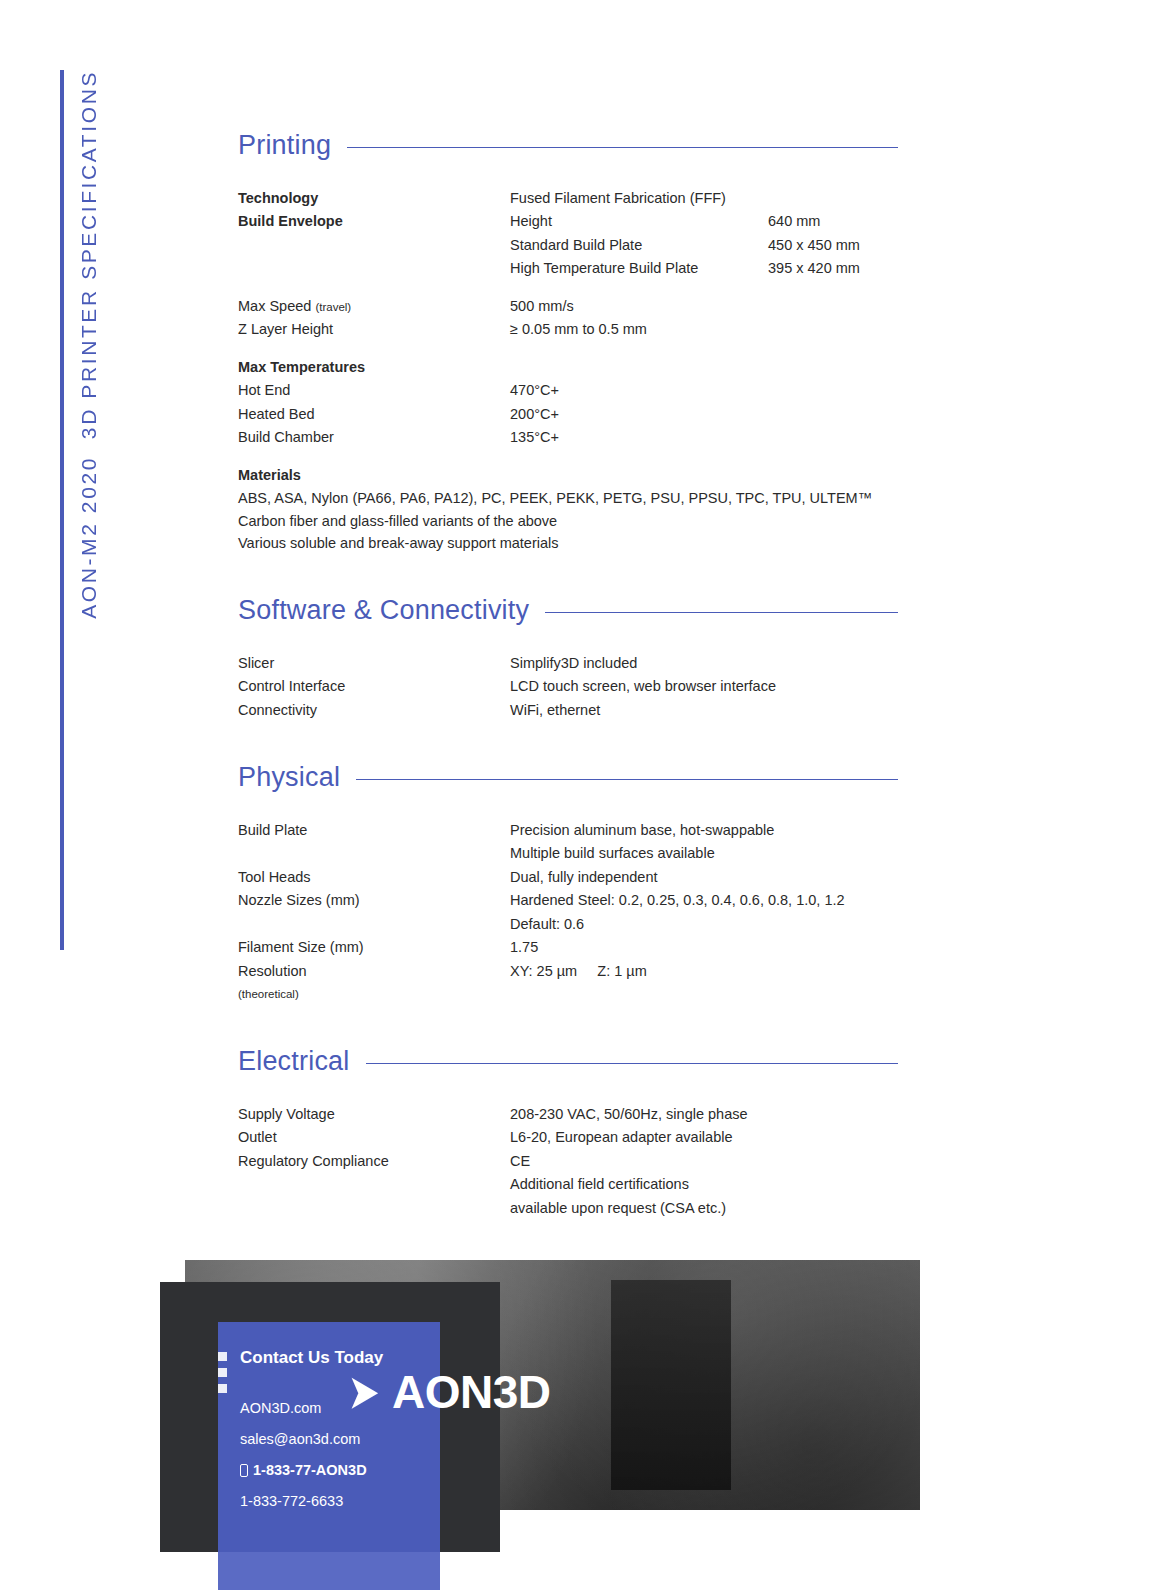AON-M2 2020 3D PRINTER SPECIFICATIONS
Printing
| Technology | Fused Filament Fabrication (FFF) | |
| Build Envelope | Height | 640 mm |
| | Standard Build Plate | 450 x 450 mm |
| | High Temperature Build Plate | 395 x 420 mm |
| Max Speed (travel) | 500 mm/s | |
| Z Layer Height | ≥ 0.05 mm to 0.5 mm | |
| Max Temperatures | | |
| Hot End | 470°C+ | |
| Heated Bed | 200°C+ | |
| Build Chamber | 135°C+ | |
Materials ABS, ASA, Nylon (PA66, PA6, PA12), PC, PEEK, PEKK, PETG, PSU, PPSU, TPC, TPU, ULTEM™
Carbon fiber and glass-filled variants of the above
Various soluble and break-away support materials
Software & Connectivity
| Slicer | Simplify3D included |
| Control Interface | LCD touch screen, web browser interface |
| Connectivity | WiFi, ethernet |
Physical
| Build Plate | Precision aluminum base, hot-swappable |
| | Multiple build surfaces available |
| Tool Heads | Dual, fully independent |
| Nozzle Sizes (mm) | Hardened Steel: 0.2, 0.25, 0.3, 0.4, 0.6, 0.8, 1.0, 1.2 |
| | Default: 0.6 |
| Filament Size (mm) | 1.75 |
| Resolution (theoretical) | XY: 25 µm Z: 1 µm |
Electrical
| Supply Voltage | 208-230 VAC, 50/60Hz, single phase |
| Outlet | L6-20, European adapter available |
| Regulatory Compliance | CE |
| | Additional field certifications |
| | available upon request (CSA etc.) |
➤ AON3D
Contact Us Today
AON3D.com
sales@aon3d.com
1-833-77-AON3D
1-833-772-6633